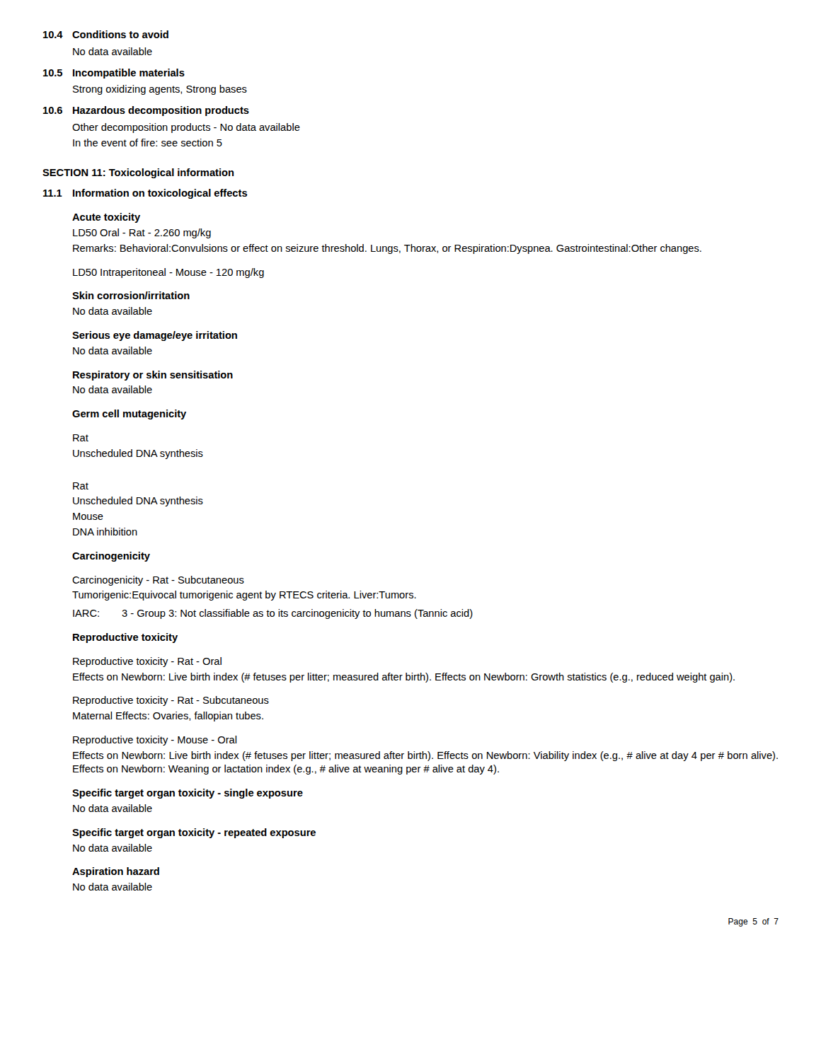10.4
Conditions to avoid
No data available
10.5
Incompatible materials
Strong oxidizing agents, Strong bases
10.6
Hazardous decomposition products
Other decomposition products - No data available
In the event of fire: see section 5
SECTION 11: Toxicological information
11.1
Information on toxicological effects
Acute toxicity
LD50 Oral - Rat - 2.260 mg/kg
Remarks: Behavioral:Convulsions or effect on seizure threshold. Lungs, Thorax, or Respiration:Dyspnea. Gastrointestinal:Other changes.
LD50 Intraperitoneal - Mouse - 120 mg/kg
Skin corrosion/irritation
No data available
Serious eye damage/eye irritation
No data available
Respiratory or skin sensitisation
No data available
Germ cell mutagenicity
Rat
Unscheduled DNA synthesis
Rat
Unscheduled DNA synthesis
Mouse
DNA inhibition
Carcinogenicity
Carcinogenicity - Rat - Subcutaneous
Tumorigenic:Equivocal tumorigenic agent by RTECS criteria. Liver:Tumors.
IARC:
3 - Group 3: Not classifiable as to its carcinogenicity to humans (Tannic acid)
Reproductive toxicity
Reproductive toxicity - Rat - Oral
Effects on Newborn: Live birth index (# fetuses per litter; measured after birth). Effects on Newborn: Growth statistics (e.g., reduced weight gain).
Reproductive toxicity - Rat - Subcutaneous
Maternal Effects: Ovaries, fallopian tubes.
Reproductive toxicity - Mouse - Oral
Effects on Newborn: Live birth index (# fetuses per litter; measured after birth). Effects on Newborn: Viability index (e.g., # alive at day 4 per # born alive). Effects on Newborn: Weaning or lactation index (e.g., # alive at weaning per # alive at day 4).
Specific target organ toxicity - single exposure
No data available
Specific target organ toxicity - repeated exposure
No data available
Aspiration hazard
No data available
Page 5 of 7